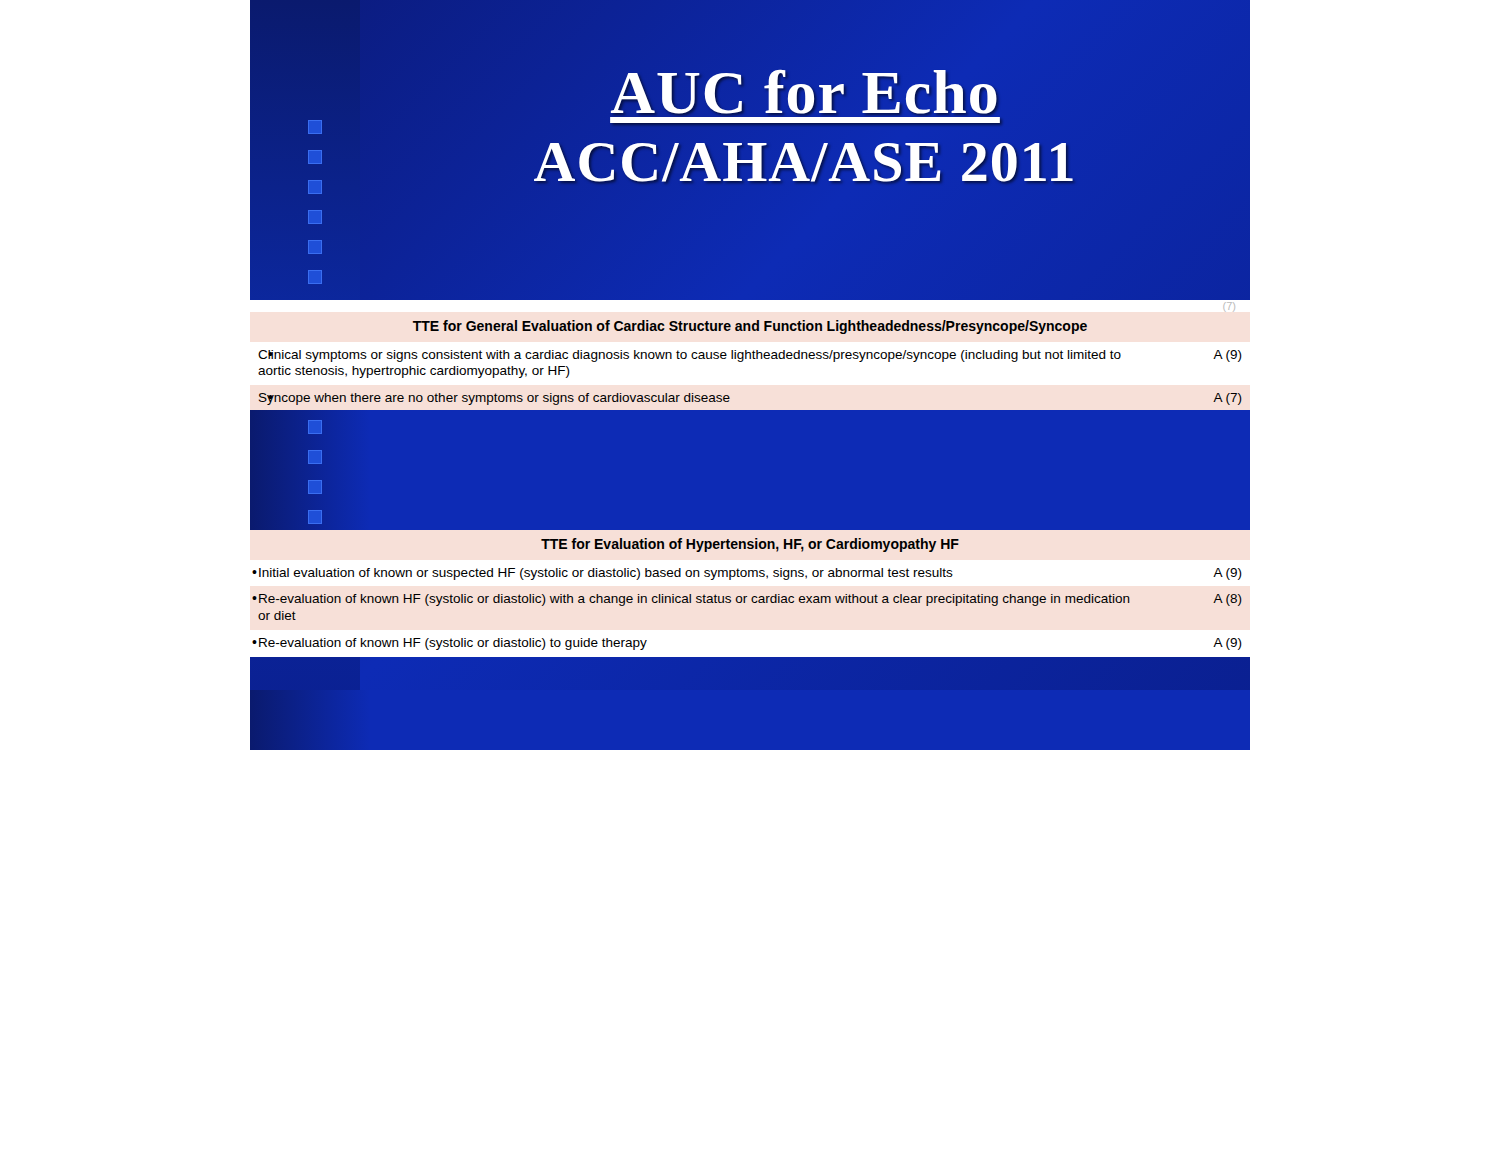AUC for Echo
ACC/AHA/ASE 2011
(7)
| TTE for General Evaluation of Cardiac Structure and Function Lightheadedness/Presyncope/Syncope |
| Clinical symptoms or signs consistent with a cardiac diagnosis known to cause lightheadedness/presyncope/syncope (including but not limited to aortic stenosis, hypertrophic cardiomyopathy, or HF) | A (9) |
| Syncope when there are no other symptoms or signs of cardiovascular disease | A (7) |
| TTE for Evaluation of Hypertension, HF, or Cardiomyopathy HF |
| Initial evaluation of known or suspected HF (systolic or diastolic) based on symptoms, signs, or abnormal test results | A (9) |
| Re-evaluation of known HF (systolic or diastolic) with a change in clinical status or cardiac exam without a clear precipitating change in medication or diet | A (8) |
| Re-evaluation of known HF (systolic or diastolic) to guide therapy | A (9) |